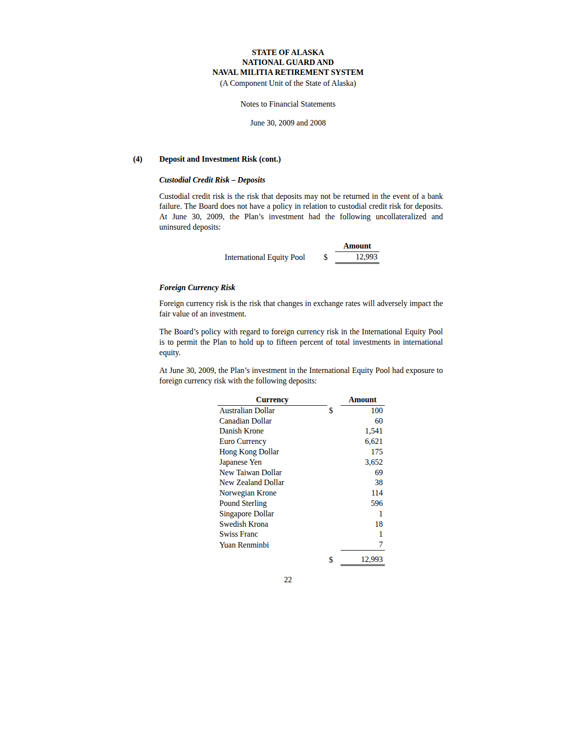State of Alaska
National Guard and
Naval Militia Retirement System
(A Component Unit of the State of Alaska)
Notes to Financial Statements
June 30, 2009 and 2008
(4) Deposit and Investment Risk (cont.)
Custodial Credit Risk – Deposits
Custodial credit risk is the risk that deposits may not be returned in the event of a bank failure. The Board does not have a policy in relation to custodial credit risk for deposits. At June 30, 2009, the Plan’s investment had the following uncollateralized and uninsured deposits:
| | | Amount |
| International Equity Pool | $ | 12,993 |
Foreign Currency Risk
Foreign currency risk is the risk that changes in exchange rates will adversely impact the fair value of an investment.
The Board’s policy with regard to foreign currency risk in the International Equity Pool is to permit the Plan to hold up to fifteen percent of total investments in international equity.
At June 30, 2009, the Plan’s investment in the International Equity Pool had exposure to foreign currency risk with the following deposits:
| Currency | | Amount |
| Australian Dollar | $ | 100 |
| Canadian Dollar | | 60 |
| Danish Krone | | 1,541 |
| Euro Currency | | 6,621 |
| Hong Kong Dollar | | 175 |
| Japanese Yen | | 3,652 |
| New Taiwan Dollar | | 69 |
| New Zealand Dollar | | 38 |
| Norwegian Krone | | 114 |
| Pound Sterling | | 596 |
| Singapore Dollar | | 1 |
| Swedish Krona | | 18 |
| Swiss Franc | | 1 |
| Yuan Renminbi | | 7 |
| | $ | 12,993 |
22